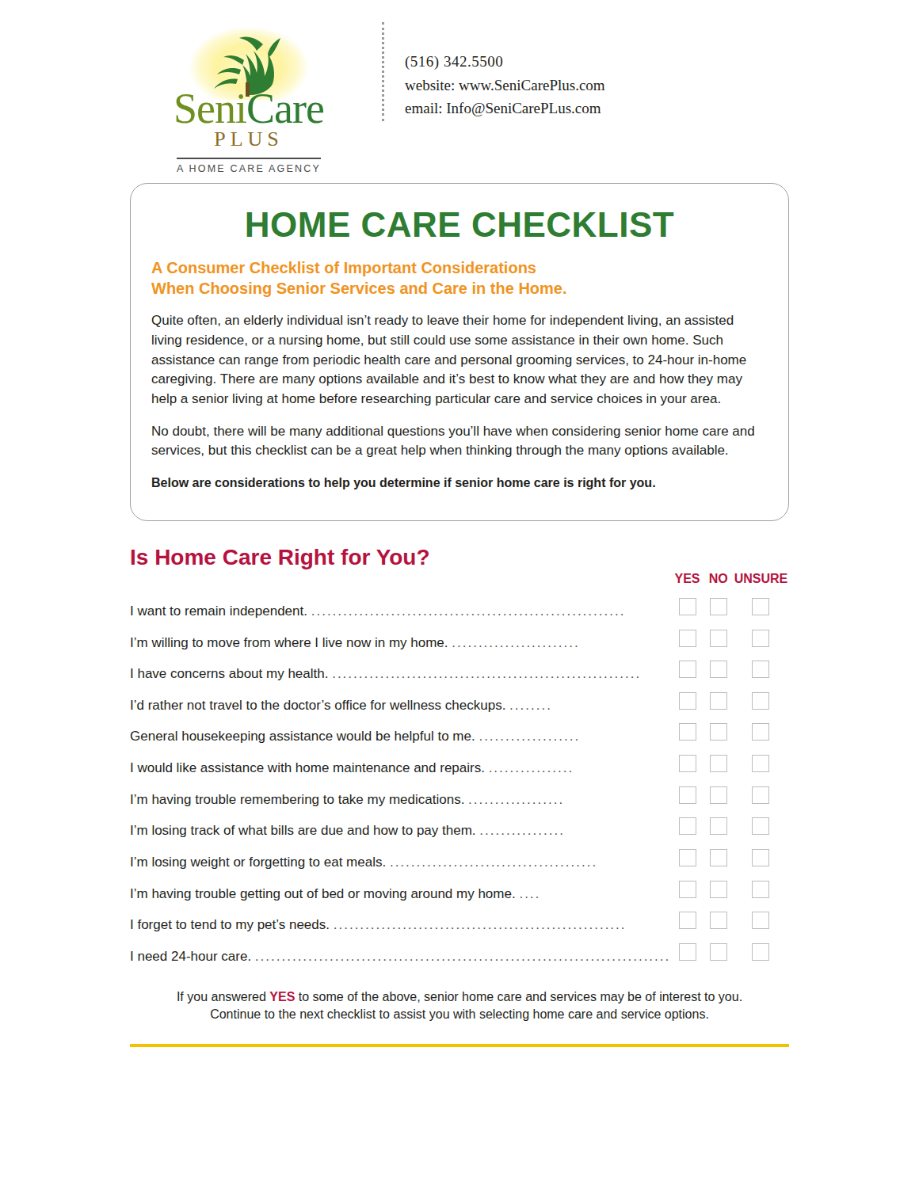Seni Care
PLUS
A HOME CARE AGENCY
(516) 342.5500
website: www.SeniCarePlus.com
email: Info@SeniCarePLus.com
Home Care Checklist
A Consumer Checklist of Important Considerations
When Choosing Senior Services and Care in the Home.
Quite often, an elderly individual isn’t ready to leave their home for independent living, an assisted living residence, or a nursing home, but still could use some assistance in their own home. Such assistance can range from periodic health care and personal grooming services, to 24-hour in-home caregiving. There are many options available and it’s best to know what they are and how they may help a senior living at home before researching particular care and service choices in your area.
No doubt, there will be many additional questions you’ll have when considering senior home care and services, but this checklist can be a great help when thinking through the many options available.
Below are considerations to help you determine if senior home care is right for you.
Is Home Care Right for You?
| | YES | NO | UNSURE |
| --- | --- | --- | --- |
| I want to remain independent. ........................................................... | | | |
| I’m willing to move from where I live now in my home. ........................ | | | |
| I have concerns about my health. .......................................................... | | | |
| I’d rather not travel to the doctor’s office for wellness checkups. ........ | | | |
| General housekeeping assistance would be helpful to me. ................... | | | |
| I would like assistance with home maintenance and repairs. ................ | | | |
| I’m having trouble remembering to take my medications. .................. | | | |
| I’m losing track of what bills are due and how to pay them. ................ | | | |
| I’m losing weight or forgetting to eat meals. ....................................... | | | |
| I’m having trouble getting out of bed or moving around my home. .... | | | |
| I forget to tend to my pet’s needs. ....................................................... | | | |
| I need 24-hour care. .............................................................................. | | | |
If you answered YES to some of the above, senior home care and services may be of interest to you.
Continue to the next checklist to assist you with selecting home care and service options.